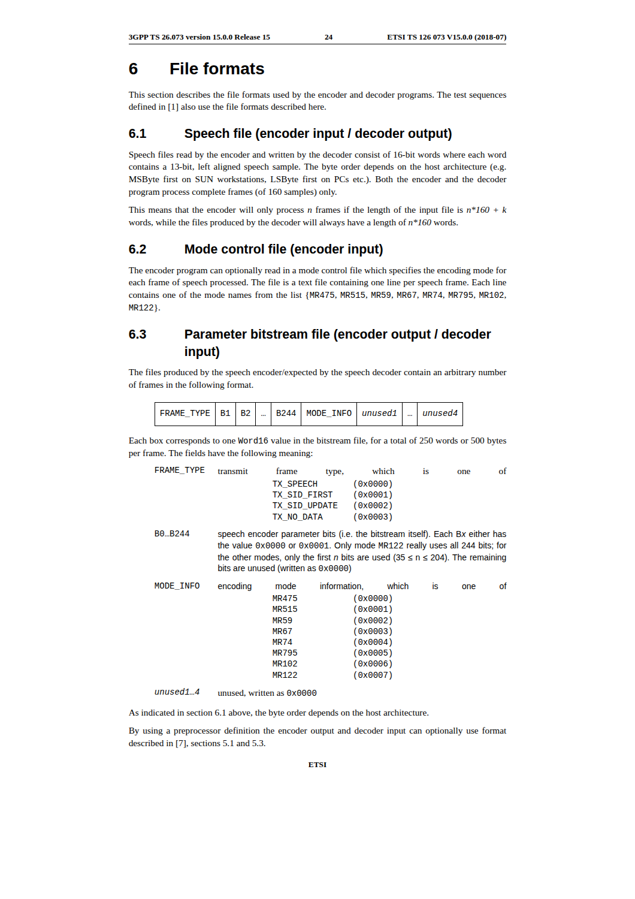3GPP TS 26.073 version 15.0.0 Release 15
24
ETSI TS 126 073 V15.0.0 (2018-07)
6 File formats
This section describes the file formats used by the encoder and decoder programs. The test sequences defined in [1] also use the file formats described here.
6.1 Speech file (encoder input / decoder output)
Speech files read by the encoder and written by the decoder consist of 16-bit words where each word contains a 13-bit, left aligned speech sample. The byte order depends on the host architecture (e.g. MSByte first on SUN workstations, LSByte first on PCs etc.). Both the encoder and the decoder program process complete frames (of 160 samples) only.
This means that the encoder will only process n frames if the length of the input file is n*160 + k words, while the files produced by the decoder will always have a length of n*160 words.
6.2 Mode control file (encoder input)
The encoder program can optionally read in a mode control file which specifies the encoding mode for each frame of speech processed. The file is a text file containing one line per speech frame. Each line contains one of the mode names from the list {MR475, MR515, MR59, MR67, MR74, MR795, MR102, MR122}.
6.3 Parameter bitstream file (encoder output / decoder input)
The files produced by the speech encoder/expected by the speech decoder contain an arbitrary number of frames in the following format.
| FRAME_TYPE | B1 | B2 | … | B244 | MODE_INFO | unused1 | … | unused4 |
Each box corresponds to one Word16 value in the bitstream file, for a total of 250 words or 500 bytes per frame. The fields have the following meaning:
FRAME_TYPE
transmit frame type, which is one of
TX_SPEECH (0x0000) TX_SID_FIRST (0x0001) TX_SID_UPDATE (0x0002) TX_NO_DATA (0x0003)
B0…B244
speech encoder parameter bits (i.e. the bitstream itself). Each Bx either has the value 0x0000 or 0x0001. Only mode MR122 really uses all 244 bits; for the other modes, only the first n bits are used (35 ≤ n ≤ 204). The remaining bits are unused (written as 0x0000)
MODE_INFO
encoding mode information, which is one of
MR475 (0x0000) MR515 (0x0001) MR59 (0x0002) MR67 (0x0003) MR74 (0x0004) MR795 (0x0005) MR102 (0x0006) MR122 (0x0007)
unused1…4
unused, written as 0x0000
As indicated in section 6.1 above, the byte order depends on the host architecture.
By using a preprocessor definition the encoder output and decoder input can optionally use format described in [7], sections 5.1 and 5.3.
ETSI